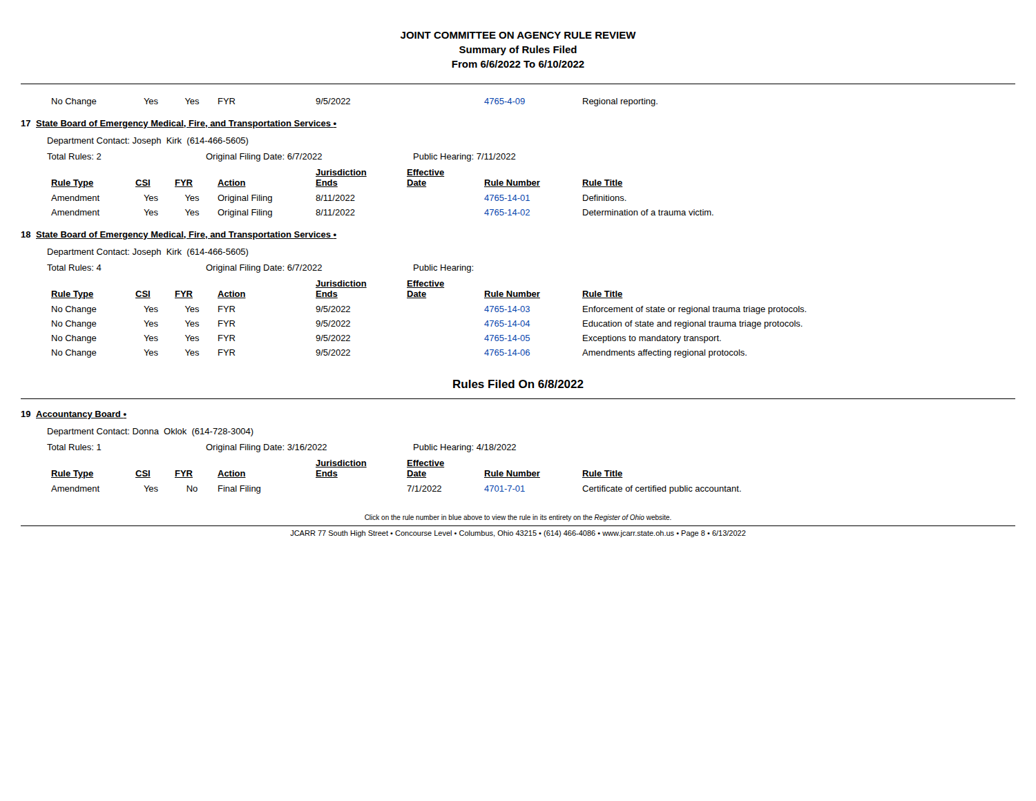JOINT COMMITTEE ON AGENCY RULE REVIEW
Summary of Rules Filed
From 6/6/2022 To 6/10/2022
| No Change | Yes | Yes | FYR | 9/5/2022 | | 4765-4-09 | Regional reporting. |
17 State Board of Emergency Medical, Fire, and Transportation Services •
Department Contact: Joseph Kirk (614-466-5605)
Total Rules: 2
Original Filing Date: 6/7/2022
Public Hearing: 7/11/2022
| Rule Type | CSI | FYR | Action | Jurisdiction Ends | Effective Date | Rule Number | Rule Title |
| --- | --- | --- | --- | --- | --- | --- | --- |
| Amendment | Yes | Yes | Original Filing | 8/11/2022 | | 4765-14-01 | Definitions. |
| Amendment | Yes | Yes | Original Filing | 8/11/2022 | | 4765-14-02 | Determination of a trauma victim. |
18 State Board of Emergency Medical, Fire, and Transportation Services •
Department Contact: Joseph Kirk (614-466-5605)
Total Rules: 4
Original Filing Date: 6/7/2022
Public Hearing:
| Rule Type | CSI | FYR | Action | Jurisdiction Ends | Effective Date | Rule Number | Rule Title |
| --- | --- | --- | --- | --- | --- | --- | --- |
| No Change | Yes | Yes | FYR | 9/5/2022 | | 4765-14-03 | Enforcement of state or regional trauma triage protocols. |
| No Change | Yes | Yes | FYR | 9/5/2022 | | 4765-14-04 | Education of state and regional trauma triage protocols. |
| No Change | Yes | Yes | FYR | 9/5/2022 | | 4765-14-05 | Exceptions to mandatory transport. |
| No Change | Yes | Yes | FYR | 9/5/2022 | | 4765-14-06 | Amendments affecting regional protocols. |
Rules Filed On 6/8/2022
19 Accountancy Board •
Department Contact: Donna Oklok (614-728-3004)
Total Rules: 1
Original Filing Date: 3/16/2022
Public Hearing: 4/18/2022
| Rule Type | CSI | FYR | Action | Jurisdiction Ends | Effective Date | Rule Number | Rule Title |
| --- | --- | --- | --- | --- | --- | --- | --- |
| Amendment | Yes | No | Final Filing | | 7/1/2022 | 4701-7-01 | Certificate of certified public accountant. |
Click on the rule number in blue above to view the rule in its entirety on the Register of Ohio website.
JCARR 77 South High Street • Concourse Level • Columbus, Ohio 43215 • (614) 466-4086 • www.jcarr.state.oh.us • Page 8 • 6/13/2022